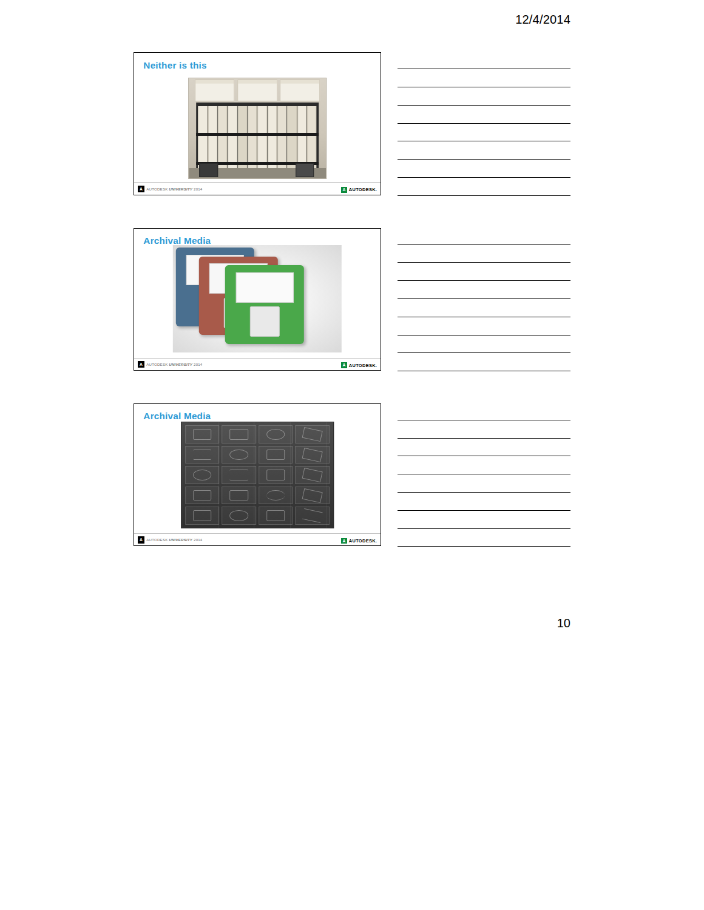12/4/2014
Neither is this
AAUTODESK UNIVERSITY 2014
AAUTODESK.
Archival Media
AAUTODESK UNIVERSITY 2014
AAUTODESK.
Archival Media
AAUTODESK UNIVERSITY 2014
AAUTODESK.
10